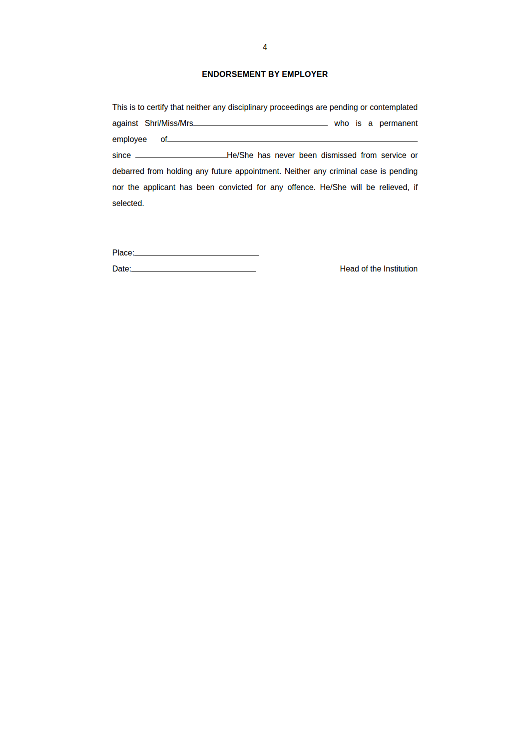4
ENDORSEMENT BY EMPLOYER
This is to certify that neither any disciplinary proceedings are pending or contemplated against Shri/Miss/Mrs who is a permanent employee of since He/She has never been dismissed from service or debarred from holding any future appointment. Neither any criminal case is pending nor the applicant has been convicted for any offence. He/She will be relieved, if selected.
Place:
Date: Head of the Institution